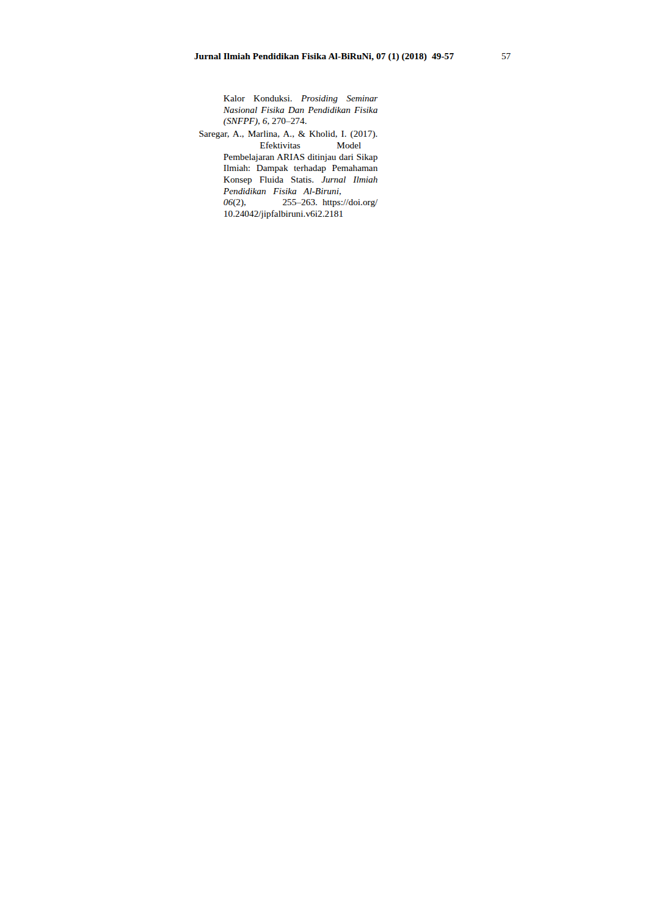Jurnal Ilmiah Pendidikan Fisika Al-BiRuNi, 07 (1) (2018) 49-57
57
Kalor Konduksi. Prosiding Seminar Nasional Fisika Dan Pendidikan Fisika (SNFPF), 6, 270–274.
Saregar, A., Marlina, A., & Kholid, I. (2017). Efektivitas Model Pembelajaran ARIAS ditinjau dari Sikap Ilmiah: Dampak terhadap Pemahaman Konsep Fluida Statis. Jurnal Ilmiah Pendidikan Fisika Al-Biruni, 06(2), 255–263. https://doi.org/10.24042/jipfalbiruni.v6i2.2181